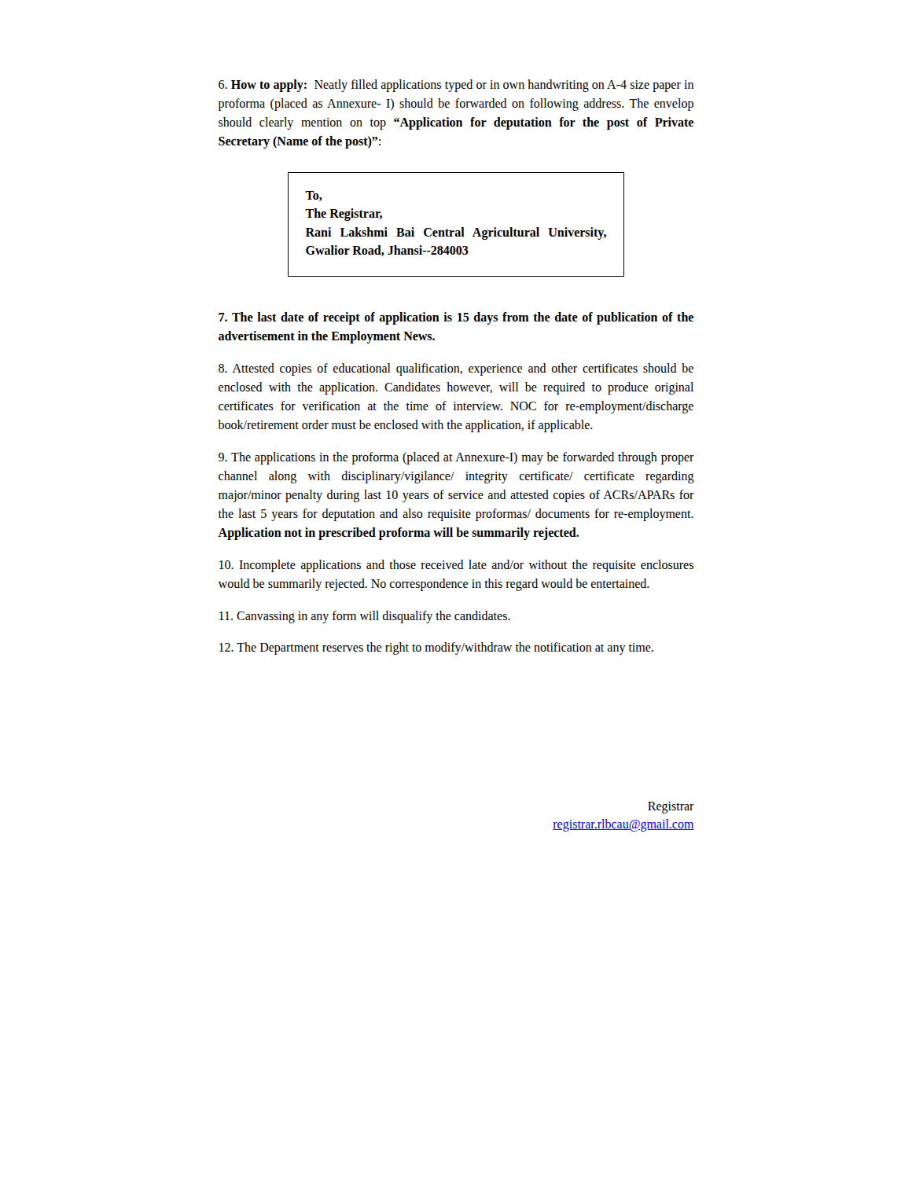6. How to apply: Neatly filled applications typed or in own handwriting on A-4 size paper in proforma (placed as Annexure- I) should be forwarded on following address. The envelop should clearly mention on top “Application for deputation for the post of Private Secretary (Name of the post)”:
To,
The Registrar,
Rani Lakshmi Bai Central Agricultural University, Gwalior Road, Jhansi--284003
7. The last date of receipt of application is 15 days from the date of publication of the advertisement in the Employment News.
8. Attested copies of educational qualification, experience and other certificates should be enclosed with the application. Candidates however, will be required to produce original certificates for verification at the time of interview. NOC for re-employment/discharge book/retirement order must be enclosed with the application, if applicable.
9. The applications in the proforma (placed at Annexure-I) may be forwarded through proper channel along with disciplinary/vigilance/ integrity certificate/ certificate regarding major/minor penalty during last 10 years of service and attested copies of ACRs/APARs for the last 5 years for deputation and also requisite proformas/ documents for re-employment. Application not in prescribed proforma will be summarily rejected.
10. Incomplete applications and those received late and/or without the requisite enclosures would be summarily rejected. No correspondence in this regard would be entertained.
11. Canvassing in any form will disqualify the candidates.
12. The Department reserves the right to modify/withdraw the notification at any time.
Registrar
registrar.rlbcau@gmail.com